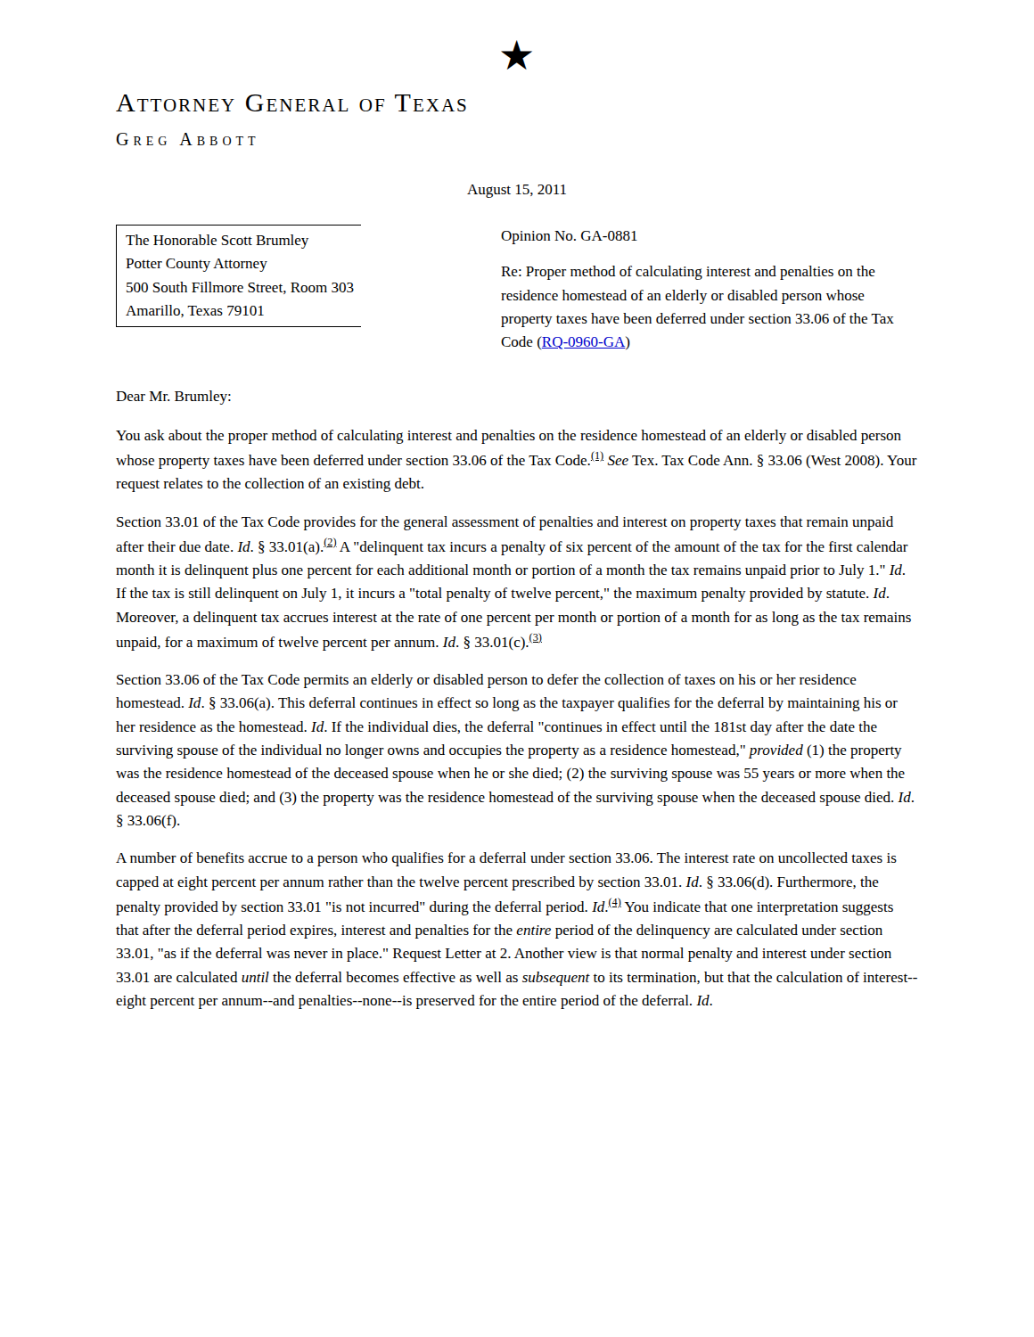★
Attorney General of Texas
Greg Abbott
August 15, 2011
| The Honorable Scott Brumley Potter County Attorney 500 South Fillmore Street, Room 303 Amarillo, Texas 79101 | Opinion No. GA-0881 Re: Proper method of calculating interest and penalties on the residence homestead of an elderly or disabled person whose property taxes have been deferred under section 33.06 of the Tax Code ( RQ-0960-GA ) |
Dear Mr. Brumley:
You ask about the proper method of calculating interest and penalties on the residence homestead of an elderly or disabled person whose property taxes have been deferred under section 33.06 of the Tax Code.(1) See Tex. Tax Code Ann. § 33.06 (West 2008). Your request relates to the collection of an existing debt.
Section 33.01 of the Tax Code provides for the general assessment of penalties and interest on property taxes that remain unpaid after their due date. Id. § 33.01(a).(2) A "delinquent tax incurs a penalty of six percent of the amount of the tax for the first calendar month it is delinquent plus one percent for each additional month or portion of a month the tax remains unpaid prior to July 1." Id. If the tax is still delinquent on July 1, it incurs a "total penalty of twelve percent," the maximum penalty provided by statute. Id. Moreover, a delinquent tax accrues interest at the rate of one percent per month or portion of a month for as long as the tax remains unpaid, for a maximum of twelve percent per annum. Id. § 33.01(c).(3)
Section 33.06 of the Tax Code permits an elderly or disabled person to defer the collection of taxes on his or her residence homestead. Id. § 33.06(a). This deferral continues in effect so long as the taxpayer qualifies for the deferral by maintaining his or her residence as the homestead. Id. If the individual dies, the deferral "continues in effect until the 181st day after the date the surviving spouse of the individual no longer owns and occupies the property as a residence homestead," provided (1) the property was the residence homestead of the deceased spouse when he or she died; (2) the surviving spouse was 55 years or more when the deceased spouse died; and (3) the property was the residence homestead of the surviving spouse when the deceased spouse died. Id. § 33.06(f).
A number of benefits accrue to a person who qualifies for a deferral under section 33.06. The interest rate on uncollected taxes is capped at eight percent per annum rather than the twelve percent prescribed by section 33.01. Id. § 33.06(d). Furthermore, the penalty provided by section 33.01 "is not incurred" during the deferral period. Id.(4) You indicate that one interpretation suggests that after the deferral period expires, interest and penalties for the entire period of the delinquency are calculated under section 33.01, "as if the deferral was never in place." Request Letter at 2. Another view is that normal penalty and interest under section 33.01 are calculated until the deferral becomes effective as well as subsequent to its termination, but that the calculation of interest--eight percent per annum--and penalties--none--is preserved for the entire period of the deferral. Id.